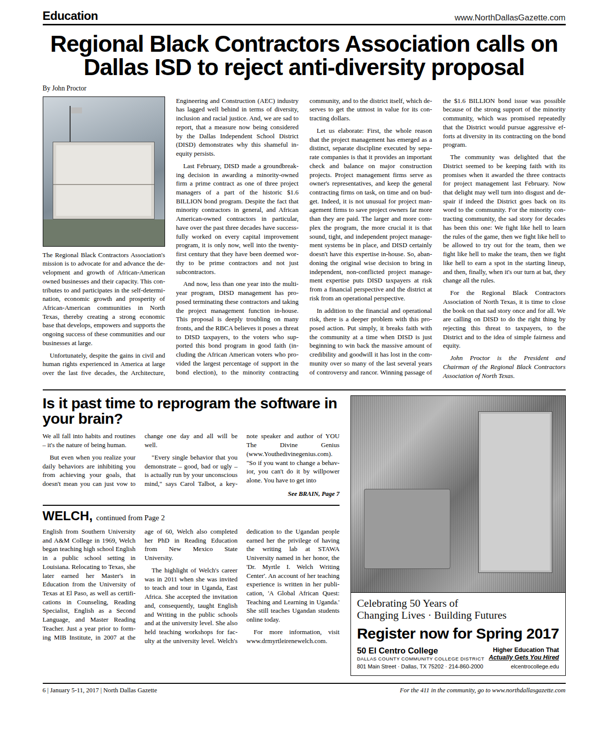Education
www.NorthDallasGazette.com
Regional Black Contractors Association calls on Dallas ISD to reject anti-diversity proposal
By John Proctor
The Regional Black Contractors Association's mission is to advocate for and advance the development and growth of African-American owned businesses and their capacity. This contributes to and participates in the self-determination, economic growth and prosperity of African-American communities in North Texas, thereby creating a strong economic base that develops, empowers and supports the ongoing success of these communities and our businesses at large.
Unfortunately, despite the gains in civil and human rights experienced in America at large over the last five decades, the Architecture, Engineering and Construction (AEC) industry has lagged well behind in terms of diversity, inclusion and racial justice. And, we are sad to report, that a measure now being considered by the Dallas Independent School District (DISD) demonstrates why this shameful inequity persists.
Last February, DISD made a groundbreaking decision in awarding a minority-owned firm a prime contract as one of three project managers of a part of the historic $1.6 BILLION bond program. Despite the fact that minority contractors in general, and African American-owned contractors in particular, have over the past three decades have successfully worked on every capital improvement program, it is only now, well into the twenty-first century that they have been deemed worthy to be prime contractors and not just subcontractors.
And now, less than one year into the multi-year program, DISD management has proposed terminating these contractors and taking the project management function in-house. This proposal is deeply troubling on many fronts, and the RBCA believes it poses a threat to DISD taxpayers, to the voters who supported this bond program in good faith (including the African American voters who provided the largest percentage of support in the bond election), to the minority contracting community, and to the district itself, which deserves to get the utmost in value for its contracting dollars.
Let us elaborate: First, the whole reason that the project management has emerged as a distinct, separate discipline executed by separate companies is that it provides an important check and balance on major construction projects. Project management firms serve as owner's representatives, and keep the general contracting firms on task, on time and on budget. Indeed, it is not unusual for project management firms to save project owners far more than they are paid. The larger and more complex the program, the more crucial it is that sound, tight, and independent project management systems be in place, and DISD certainly doesn't have this expertise in-house. So, abandoning the original wise decision to bring in independent, non-conflicted project management expertise puts DISD taxpayers at risk from a financial perspective and the district at risk from an operational perspective.
In addition to the financial and operational risk, there is a deeper problem with this proposed action. Put simply, it breaks faith with the community at a time when DISD is just beginning to win back the massive amount of credibility and goodwill it has lost in the community over so many of the last several years of controversy and rancor. Winning passage of the $1.6 BILLION bond issue was possible because of the strong support of the minority community, which was promised repeatedly that the District would pursue aggressive efforts at diversity in its contracting on the bond program.
The community was delighted that the District seemed to be keeping faith with its promises when it awarded the three contracts for project management last February. Now that delight may well turn into disgust and despair if indeed the District goes back on its word to the community. For the minority contracting community, the sad story for decades has been this one: We fight like hell to learn the rules of the game, then we fight like hell to be allowed to try out for the team, then we fight like hell to make the team, then we fight like hell to earn a spot in the starting lineup, and then, finally, when it's our turn at bat, they change all the rules.
For the Regional Black Contractors Association of North Texas, it is time to close the book on that sad story once and for all. We are calling on DISD to do the right thing by rejecting this threat to taxpayers, to the District and to the idea of simple fairness and equity.
John Proctor is the President and Chairman of the Regional Black Contractors Association of North Texas.
Is it past time to reprogram the software in your brain?
We all fall into habits and routines – it's the nature of being human.
But even when you realize your daily behaviors are inhibiting you from achieving your goals, that doesn't mean you can just vow to change one day and all will be well.
"Every single behavior that you demonstrate – good, bad or ugly – is actually run by your unconscious mind," says Carol Talbot, a keynote speaker and author of YOU The Divine Genius (www.Youthedivinegenius.com). "So if you want to change a behavior, you can't do it by willpower alone. You have to get into
See BRAIN, Page 7
WELCH, continued from Page 2
English from Southern University and A&M College in 1969, Welch began teaching high school English in a public school setting in Louisiana. Relocating to Texas, she later earned her Master's in Education from the University of Texas at El Paso, as well as certifications in Counseling, Reading Specialist, English as a Second Language, and Master Reading Teacher. Just a year prior to forming MIB Institute, in 2007 at the age of 60, Welch also completed her PhD in Reading Education from New Mexico State University.
The highlight of Welch's career was in 2011 when she was invited to teach and tour in Uganda, East Africa. She accepted the invitation and, consequently, taught English and Writing in the public schools and at the university level. She also held teaching workshops for faculty at the university level. Welch's dedication to the Ugandan people earned her the privilege of having the writing lab at STAWA University named in her honor, the 'Dr. Myrtle I. Welch Writing Center'. An account of her teaching experience is written in her publication, 'A Global African Quest: Teaching and Learning in Uganda.' She still teaches Ugandan students online today.
For more information, visit www.drmyrtleirenewelch.com.
Celebrating 50 Years of
Changing Lives · Building Futures
Register now for Spring 2017
50 El Centro College DALLAS COUNTY COMMUNITY COLLEGE DISTRICT
Higher Education That
Actually Gets You Hired
801 Main Street · Dallas, TX 75202 · 214-860-2000
elcentrocollege.edu
6 | January 5-11, 2017 | North Dallas Gazette
For the 411 in the community, go to www.northdallasgazette.com